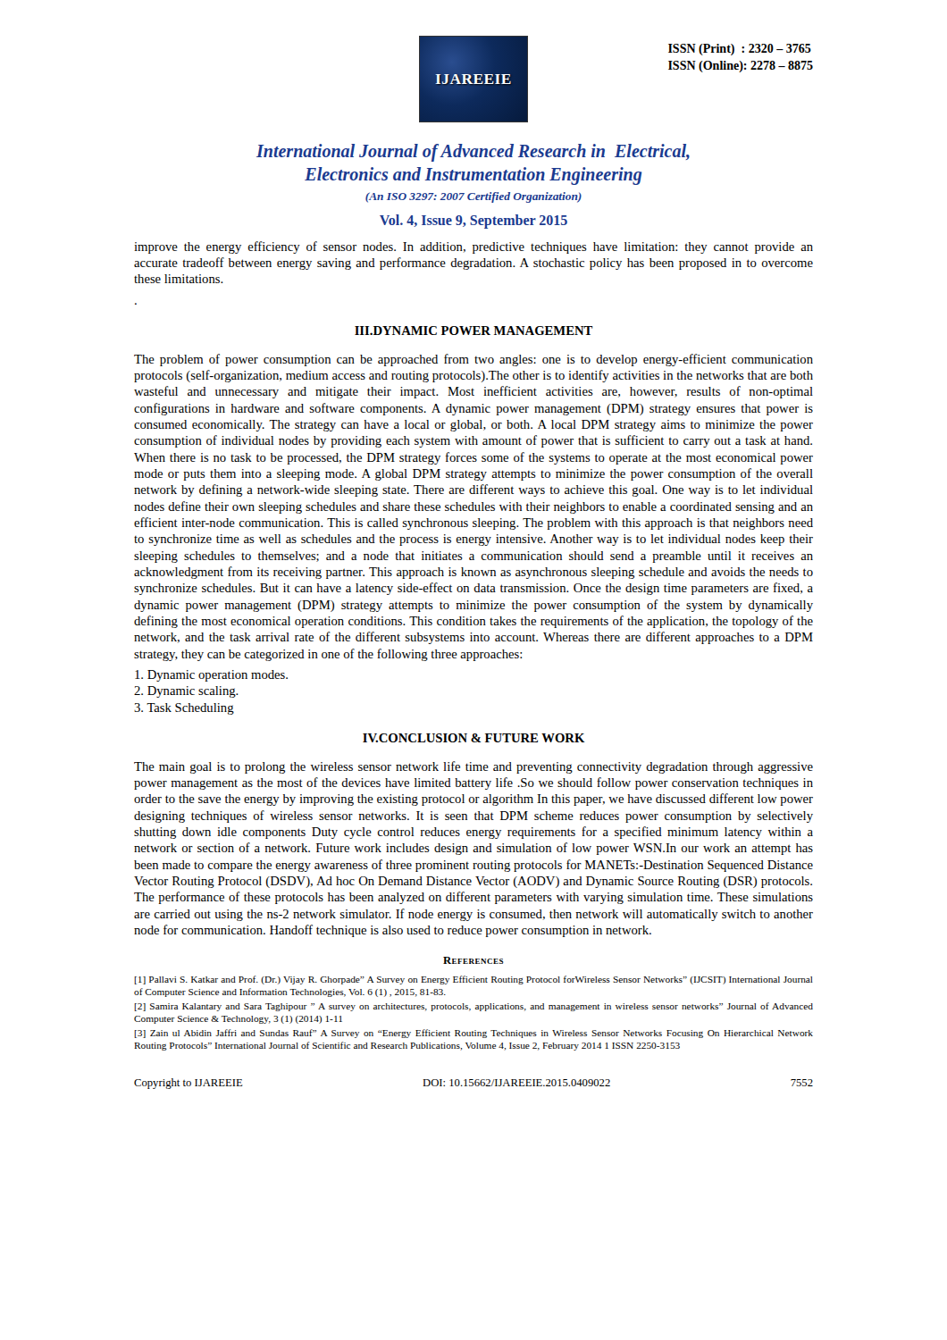ISSN (Print) : 2320 – 3765
ISSN (Online): 2278 – 8875
International Journal of Advanced Research in Electrical,
Electronics and Instrumentation Engineering
(An ISO 3297: 2007 Certified Organization)
Vol. 4, Issue 9, September 2015
improve the energy efficiency of sensor nodes. In addition, predictive techniques have limitation: they cannot provide an accurate tradeoff between energy saving and performance degradation. A stochastic policy has been proposed in to overcome these limitations.
.
III.Dynamic Power Management
The problem of power consumption can be approached from two angles: one is to develop energy-efficient communication protocols (self-organization, medium access and routing protocols).The other is to identify activities in the networks that are both wasteful and unnecessary and mitigate their impact. Most inefficient activities are, however, results of non-optimal configurations in hardware and software components. A dynamic power management (DPM) strategy ensures that power is consumed economically. The strategy can have a local or global, or both. A local DPM strategy aims to minimize the power consumption of individual nodes by providing each system with amount of power that is sufficient to carry out a task at hand. When there is no task to be processed, the DPM strategy forces some of the systems to operate at the most economical power mode or puts them into a sleeping mode. A global DPM strategy attempts to minimize the power consumption of the overall network by defining a network-wide sleeping state. There are different ways to achieve this goal. One way is to let individual nodes define their own sleeping schedules and share these schedules with their neighbors to enable a coordinated sensing and an efficient inter-node communication. This is called synchronous sleeping. The problem with this approach is that neighbors need to synchronize time as well as schedules and the process is energy intensive. Another way is to let individual nodes keep their sleeping schedules to themselves; and a node that initiates a communication should send a preamble until it receives an acknowledgment from its receiving partner. This approach is known as asynchronous sleeping schedule and avoids the needs to synchronize schedules. But it can have a latency side-effect on data transmission. Once the design time parameters are fixed, a dynamic power management (DPM) strategy attempts to minimize the power consumption of the system by dynamically defining the most economical operation conditions. This condition takes the requirements of the application, the topology of the network, and the task arrival rate of the different subsystems into account. Whereas there are different approaches to a DPM strategy, they can be categorized in one of the following three approaches:
1. Dynamic operation modes.
2. Dynamic scaling.
3. Task Scheduling
IV.Conclusion & Future Work
The main goal is to prolong the wireless sensor network life time and preventing connectivity degradation through aggressive power management as the most of the devices have limited battery life .So we should follow power conservation techniques in order to the save the energy by improving the existing protocol or algorithm In this paper, we have discussed different low power designing techniques of wireless sensor networks. It is seen that DPM scheme reduces power consumption by selectively shutting down idle components Duty cycle control reduces energy requirements for a specified minimum latency within a network or section of a network. Future work includes design and simulation of low power WSN.In our work an attempt has been made to compare the energy awareness of three prominent routing protocols for MANETs:-Destination Sequenced Distance Vector Routing Protocol (DSDV), Ad hoc On Demand Distance Vector (AODV) and Dynamic Source Routing (DSR) protocols. The performance of these protocols has been analyzed on different parameters with varying simulation time. These simulations are carried out using the ns-2 network simulator. If node energy is consumed, then network will automatically switch to another node for communication. Handoff technique is also used to reduce power consumption in network.
References
[1] Pallavi S. Katkar and Prof. (Dr.) Vijay R. Ghorpade” A Survey on Energy Efficient Routing Protocol forWireless Sensor Networks” (IJCSIT) International Journal of Computer Science and Information Technologies, Vol. 6 (1) , 2015, 81-83.
[2] Samira Kalantary and Sara Taghipour ” A survey on architectures, protocols, applications, and management in wireless sensor networks” Journal of Advanced Computer Science & Technology, 3 (1) (2014) 1-11
[3] Zain ul Abidin Jaffri and Sundas Rauf” A Survey on “Energy Efficient Routing Techniques in Wireless Sensor Networks Focusing On Hierarchical Network Routing Protocols” International Journal of Scientific and Research Publications, Volume 4, Issue 2, February 2014 1 ISSN 2250-3153
Copyright to IJAREEIE
DOI: 10.15662/IJAREEIE.2015.0409022
7552